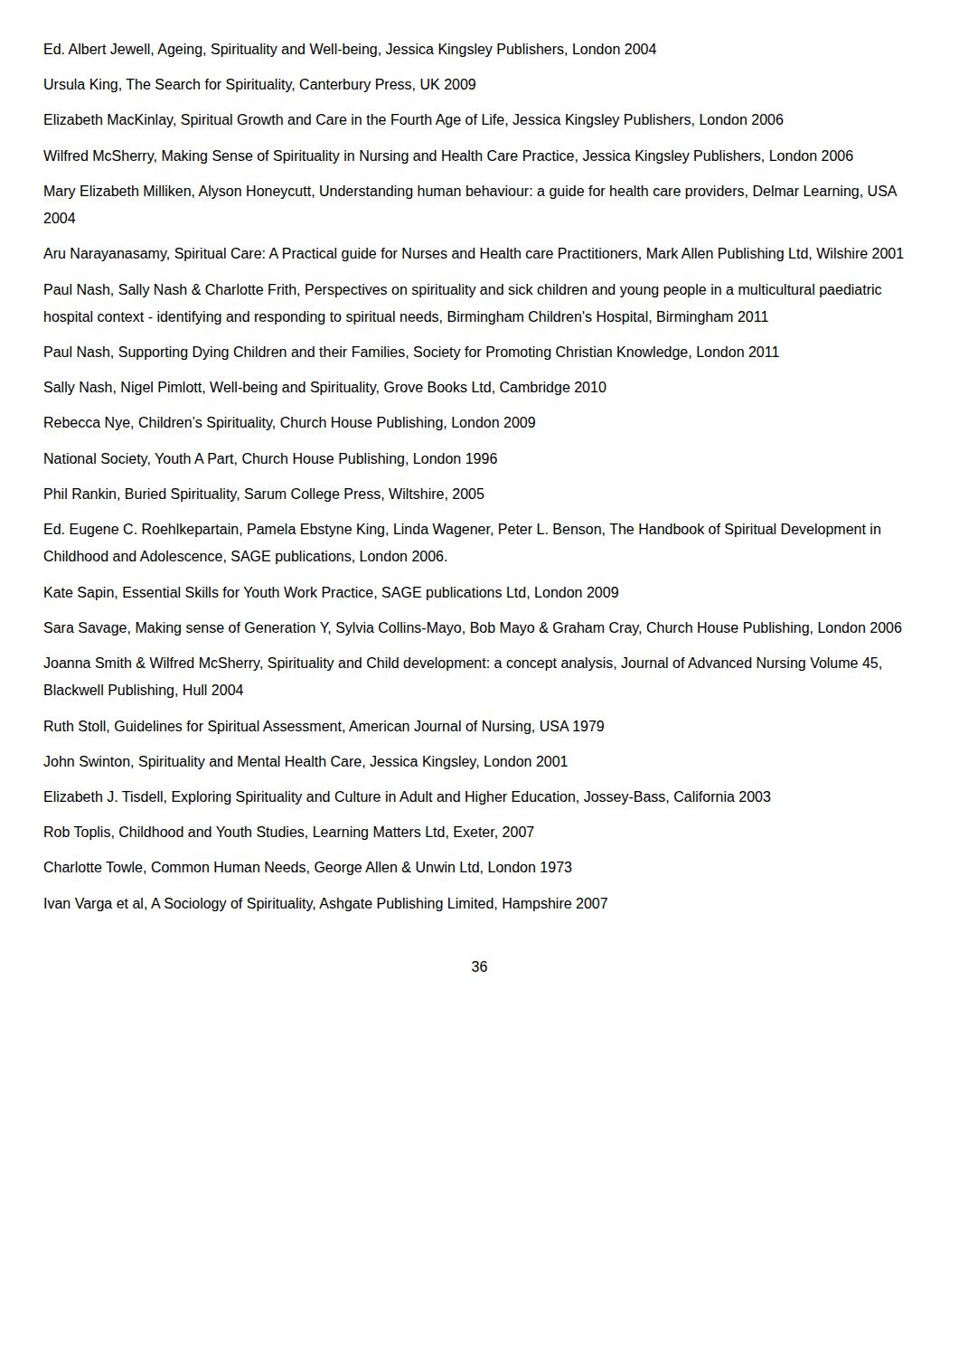Ed. Albert Jewell, Ageing, Spirituality and Well-being, Jessica Kingsley Publishers, London 2004
Ursula King, The Search for Spirituality, Canterbury Press, UK 2009
Elizabeth MacKinlay, Spiritual Growth and Care in the Fourth Age of Life, Jessica Kingsley Publishers, London 2006
Wilfred McSherry, Making Sense of Spirituality in Nursing and Health Care Practice, Jessica Kingsley Publishers, London 2006
Mary Elizabeth Milliken, Alyson Honeycutt, Understanding human behaviour: a guide for health care providers, Delmar Learning, USA 2004
Aru Narayanasamy, Spiritual Care: A Practical guide for Nurses and Health care Practitioners, Mark Allen Publishing Ltd, Wilshire 2001
Paul Nash, Sally Nash & Charlotte Frith, Perspectives on spirituality and sick children and young people in a multicultural paediatric hospital context - identifying and responding to spiritual needs, Birmingham Children's Hospital, Birmingham 2011
Paul Nash, Supporting Dying Children and their Families, Society for Promoting Christian Knowledge, London 2011
Sally Nash, Nigel Pimlott, Well-being and Spirituality, Grove Books Ltd, Cambridge 2010
Rebecca Nye, Children’s Spirituality, Church House Publishing, London 2009
National Society, Youth A Part, Church House Publishing, London 1996
Phil Rankin, Buried Spirituality, Sarum College Press, Wiltshire, 2005
Ed. Eugene C. Roehlkepartain, Pamela Ebstyne King, Linda Wagener, Peter L. Benson, The Handbook of Spiritual Development in Childhood and Adolescence, SAGE publications, London 2006.
Kate Sapin, Essential Skills for Youth Work Practice, SAGE publications Ltd, London 2009
Sara Savage, Making sense of Generation Y, Sylvia Collins-Mayo, Bob Mayo & Graham Cray, Church House Publishing, London 2006
Joanna Smith & Wilfred McSherry, Spirituality and Child development: a concept analysis, Journal of Advanced Nursing Volume 45, Blackwell Publishing, Hull 2004
Ruth Stoll, Guidelines for Spiritual Assessment, American Journal of Nursing, USA 1979
John Swinton, Spirituality and Mental Health Care, Jessica Kingsley, London 2001
Elizabeth J. Tisdell, Exploring Spirituality and Culture in Adult and Higher Education, Jossey-Bass, California 2003
Rob Toplis, Childhood and Youth Studies, Learning Matters Ltd, Exeter, 2007
Charlotte Towle, Common Human Needs, George Allen & Unwin Ltd, London 1973
Ivan Varga et al, A Sociology of Spirituality, Ashgate Publishing Limited, Hampshire 2007
36